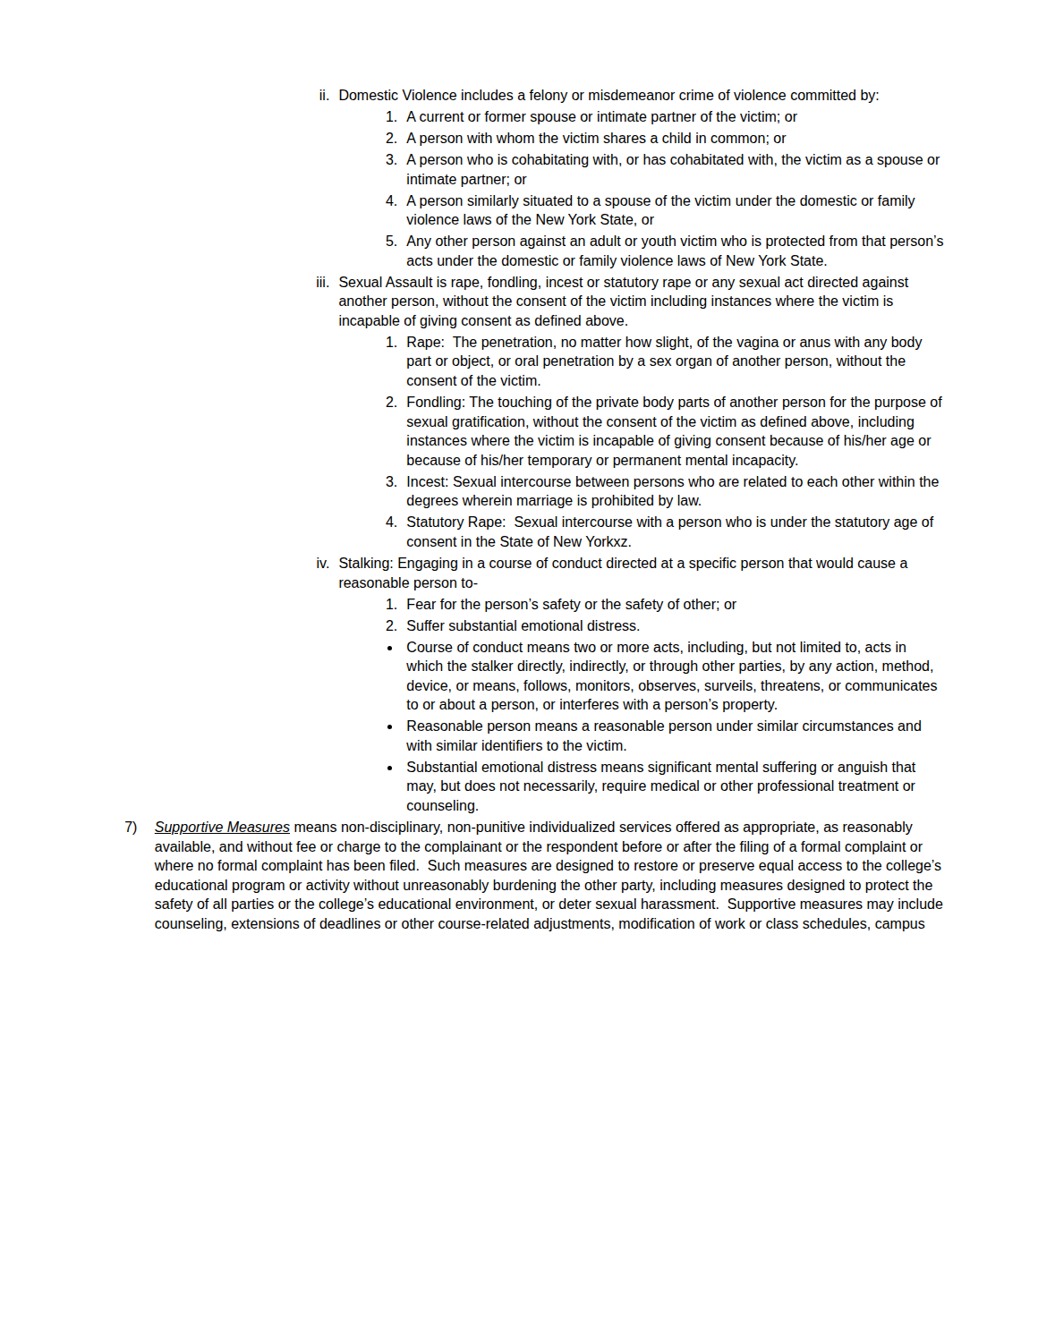Domestic Violence includes a felony or misdemeanor crime of violence committed by:
A current or former spouse or intimate partner of the victim; or
A person with whom the victim shares a child in common; or
A person who is cohabitating with, or has cohabitated with, the victim as a spouse or intimate partner; or
A person similarly situated to a spouse of the victim under the domestic or family violence laws of the New York State, or
Any other person against an adult or youth victim who is protected from that person’s acts under the domestic or family violence laws of New York State.
Sexual Assault is rape, fondling, incest or statutory rape or any sexual act directed against another person, without the consent of the victim including instances where the victim is incapable of giving consent as defined above.
Rape: The penetration, no matter how slight, of the vagina or anus with any body part or object, or oral penetration by a sex organ of another person, without the consent of the victim.
Fondling: The touching of the private body parts of another person for the purpose of sexual gratification, without the consent of the victim as defined above, including instances where the victim is incapable of giving consent because of his/her age or because of his/her temporary or permanent mental incapacity.
Incest: Sexual intercourse between persons who are related to each other within the degrees wherein marriage is prohibited by law.
Statutory Rape: Sexual intercourse with a person who is under the statutory age of consent in the State of New Yorkxz.
Stalking: Engaging in a course of conduct directed at a specific person that would cause a reasonable person to-
Fear for the person’s safety or the safety of other; or
Suffer substantial emotional distress.
Course of conduct means two or more acts, including, but not limited to, acts in which the stalker directly, indirectly, or through other parties, by any action, method, device, or means, follows, monitors, observes, surveils, threatens, or communicates to or about a person, or interferes with a person’s property.
Reasonable person means a reasonable person under similar circumstances and with similar identifiers to the victim.
Substantial emotional distress means significant mental suffering or anguish that may, but does not necessarily, require medical or other professional treatment or counseling.
7) Supportive Measures means non-disciplinary, non-punitive individualized services offered as appropriate, as reasonably available, and without fee or charge to the complainant or the respondent before or after the filing of a formal complaint or where no formal complaint has been filed. Such measures are designed to restore or preserve equal access to the college’s educational program or activity without unreasonably burdening the other party, including measures designed to protect the safety of all parties or the college’s educational environment, or deter sexual harassment. Supportive measures may include counseling, extensions of deadlines or other course-related adjustments, modification of work or class schedules, campus